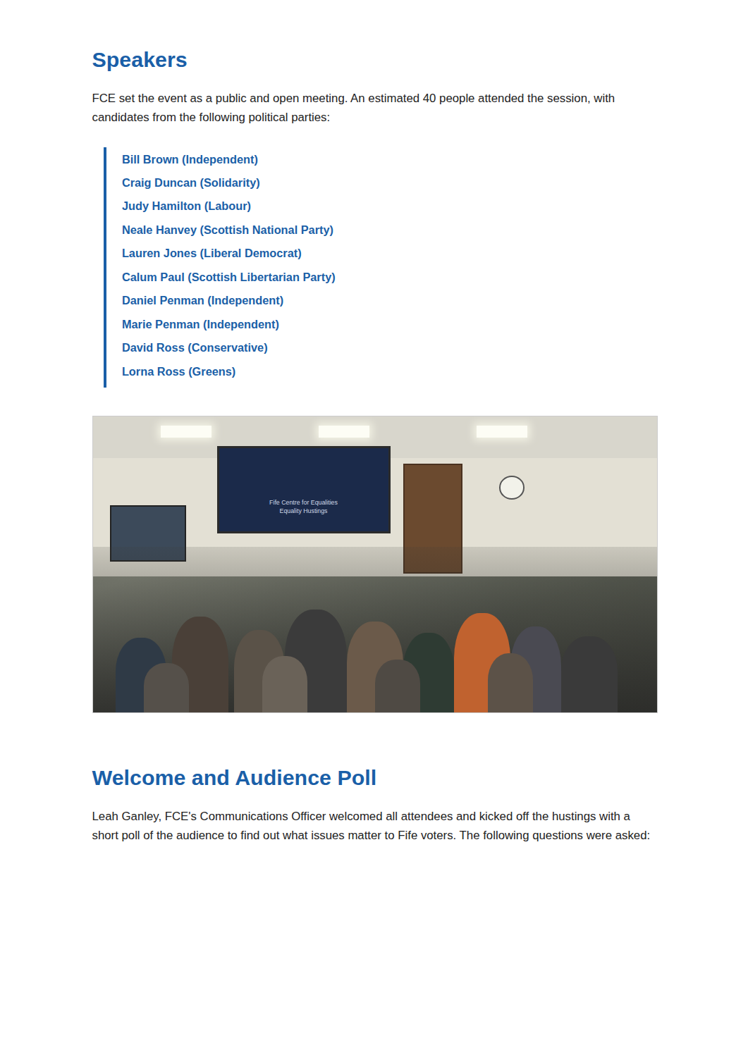Speakers
FCE set the event as a public and open meeting. An estimated 40 people attended the session, with candidates from the following political parties:
Bill Brown (Independent)
Craig Duncan (Solidarity)
Judy Hamilton (Labour)
Neale Hanvey (Scottish National Party)
Lauren Jones (Liberal Democrat)
Calum Paul (Scottish Libertarian Party)
Daniel Penman (Independent)
Marie Penman (Independent)
David Ross (Conservative)
Lorna Ross (Greens)
Fife Centre for Equalities
Equality Hustings
Welcome and Audience Poll
Leah Ganley, FCE's Communications Officer welcomed all attendees and kicked off the hustings with a short poll of the audience to find out what issues matter to Fife voters. The following questions were asked: